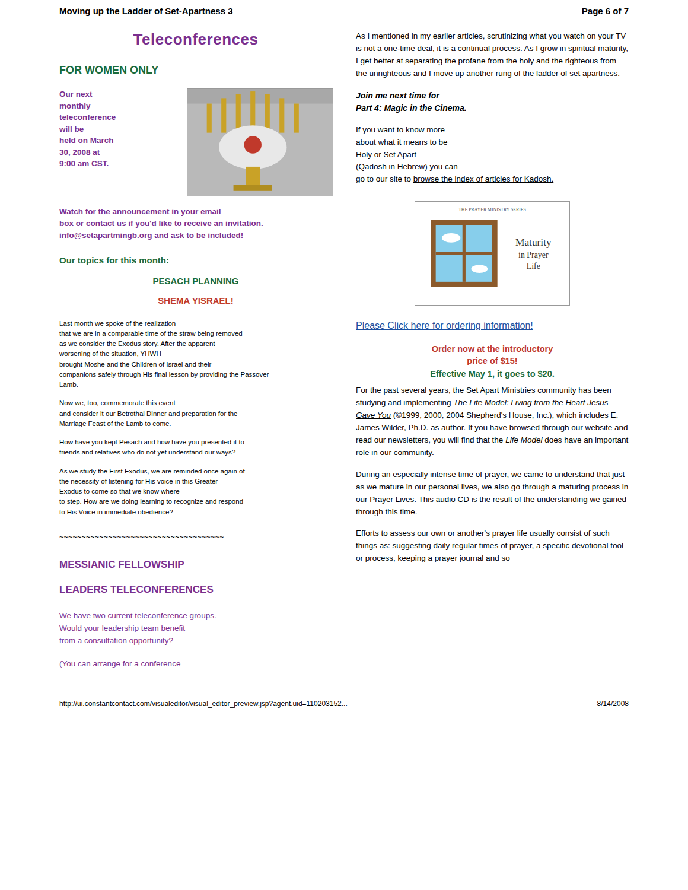Moving up the Ladder of Set-Apartness 3
Page 6 of 7
Teleconferences
FOR WOMEN ONLY
Our next
monthly
teleconference
will be
held on March
30, 2008 at
9:00 am CST.
Watch for the announcement in your email
box or contact us if you'd like to receive an invitation.
info@setapartmingb.org and ask to be included!
Our topics for this month:
PESACH PLANNING
SHEMA YISRAEL!
Last month we spoke of the realization
that we are in a comparable time of the straw being removed
as we consider the Exodus story. After the apparent
worsening of the situation, YHWH
brought Moshe and the Children of Israel and their
companions safely through His final lesson by providing the Passover
Lamb.
Now we, too, commemorate this event
and consider it our Betrothal Dinner and preparation for the
Marriage Feast of the Lamb to come.
How have you kept Pesach and how have you presented it to
friends and relatives who do not yet understand our ways?
As we study the First Exodus, we are reminded once again of
the necessity of listening for His voice in this Greater
Exodus to come so that we know where
to step. How are we doing learning to recognize and respond
to His Voice in immediate obedience?
~~~~~~~~~~~~~~~~~~~~~~~~~~~~~~~~~~~~~
MESSIANIC FELLOWSHIP
LEADERS TELECONFERENCES
We have two current teleconference groups.
Would your leadership team benefit
from a consultation opportunity?
(You can arrange for a conference
As I mentioned in my earlier articles, scrutinizing what you watch on your TV is not a one-time deal, it is a continual process. As I grow in spiritual maturity, I get better at separating the profane from the holy and the righteous from the unrighteous and I move up another rung of the ladder of set apartness.
Join me next time for
Part 4: Magic in the Cinema.
If you want to know more
about what it means to be
Holy or Set Apart
(Qadosh in Hebrew) you can
go to our site to browse the index of articles for Kadosh.
Please Click here for ordering information!
Order now at the introductory
price of $15!
Effective May 1, it goes to $20.
For the past several years, the Set Apart Ministries community has been studying and implementing The Life Model: Living from the Heart Jesus Gave You (©1999, 2000, 2004 Shepherd's House, Inc.), which includes E. James Wilder, Ph.D. as author. If you have browsed through our website and read our newsletters, you will find that the Life Model does have an important role in our community.
During an especially intense time of prayer, we came to understand that just as we mature in our personal lives, we also go through a maturing process in our Prayer Lives. This audio CD is the result of the understanding we gained through this time.
Efforts to assess our own or another's prayer life usually consist of such things as: suggesting daily regular times of prayer, a specific devotional tool or process, keeping a prayer journal and so
http://ui.constantcontact.com/visualeditor/visual_editor_preview.jsp?agent.uid=110203152...
8/14/2008